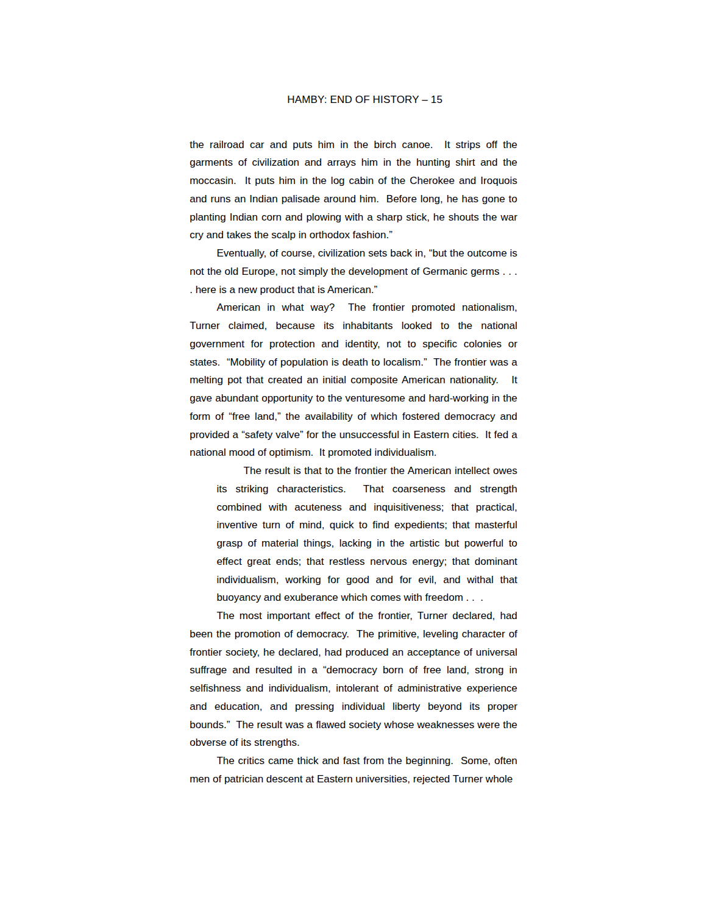HAMBY: END OF HISTORY – 15
the railroad car and puts him in the birch canoe. It strips off the garments of civilization and arrays him in the hunting shirt and the moccasin. It puts him in the log cabin of the Cherokee and Iroquois and runs an Indian palisade around him. Before long, he has gone to planting Indian corn and plowing with a sharp stick, he shouts the war cry and takes the scalp in orthodox fashion.”
Eventually, of course, civilization sets back in, “but the outcome is not the old Europe, not simply the development of Germanic germs . . . . here is a new product that is American.”
American in what way? The frontier promoted nationalism, Turner claimed, because its inhabitants looked to the national government for protection and identity, not to specific colonies or states. “Mobility of population is death to localism.” The frontier was a melting pot that created an initial composite American nationality. It gave abundant opportunity to the venturesome and hard-working in the form of “free land,” the availability of which fostered democracy and provided a “safety valve” for the unsuccessful in Eastern cities. It fed a national mood of optimism. It promoted individualism.
The result is that to the frontier the American intellect owes its striking characteristics. That coarseness and strength combined with acuteness and inquisitiveness; that practical, inventive turn of mind, quick to find expedients; that masterful grasp of material things, lacking in the artistic but powerful to effect great ends; that restless nervous energy; that dominant individualism, working for good and for evil, and withal that buoyancy and exuberance which comes with freedom . . .
The most important effect of the frontier, Turner declared, had been the promotion of democracy. The primitive, leveling character of frontier society, he declared, had produced an acceptance of universal suffrage and resulted in a “democracy born of free land, strong in selfishness and individualism, intolerant of administrative experience and education, and pressing individual liberty beyond its proper bounds.” The result was a flawed society whose weaknesses were the obverse of its strengths.
The critics came thick and fast from the beginning. Some, often men of patrician descent at Eastern universities, rejected Turner whole